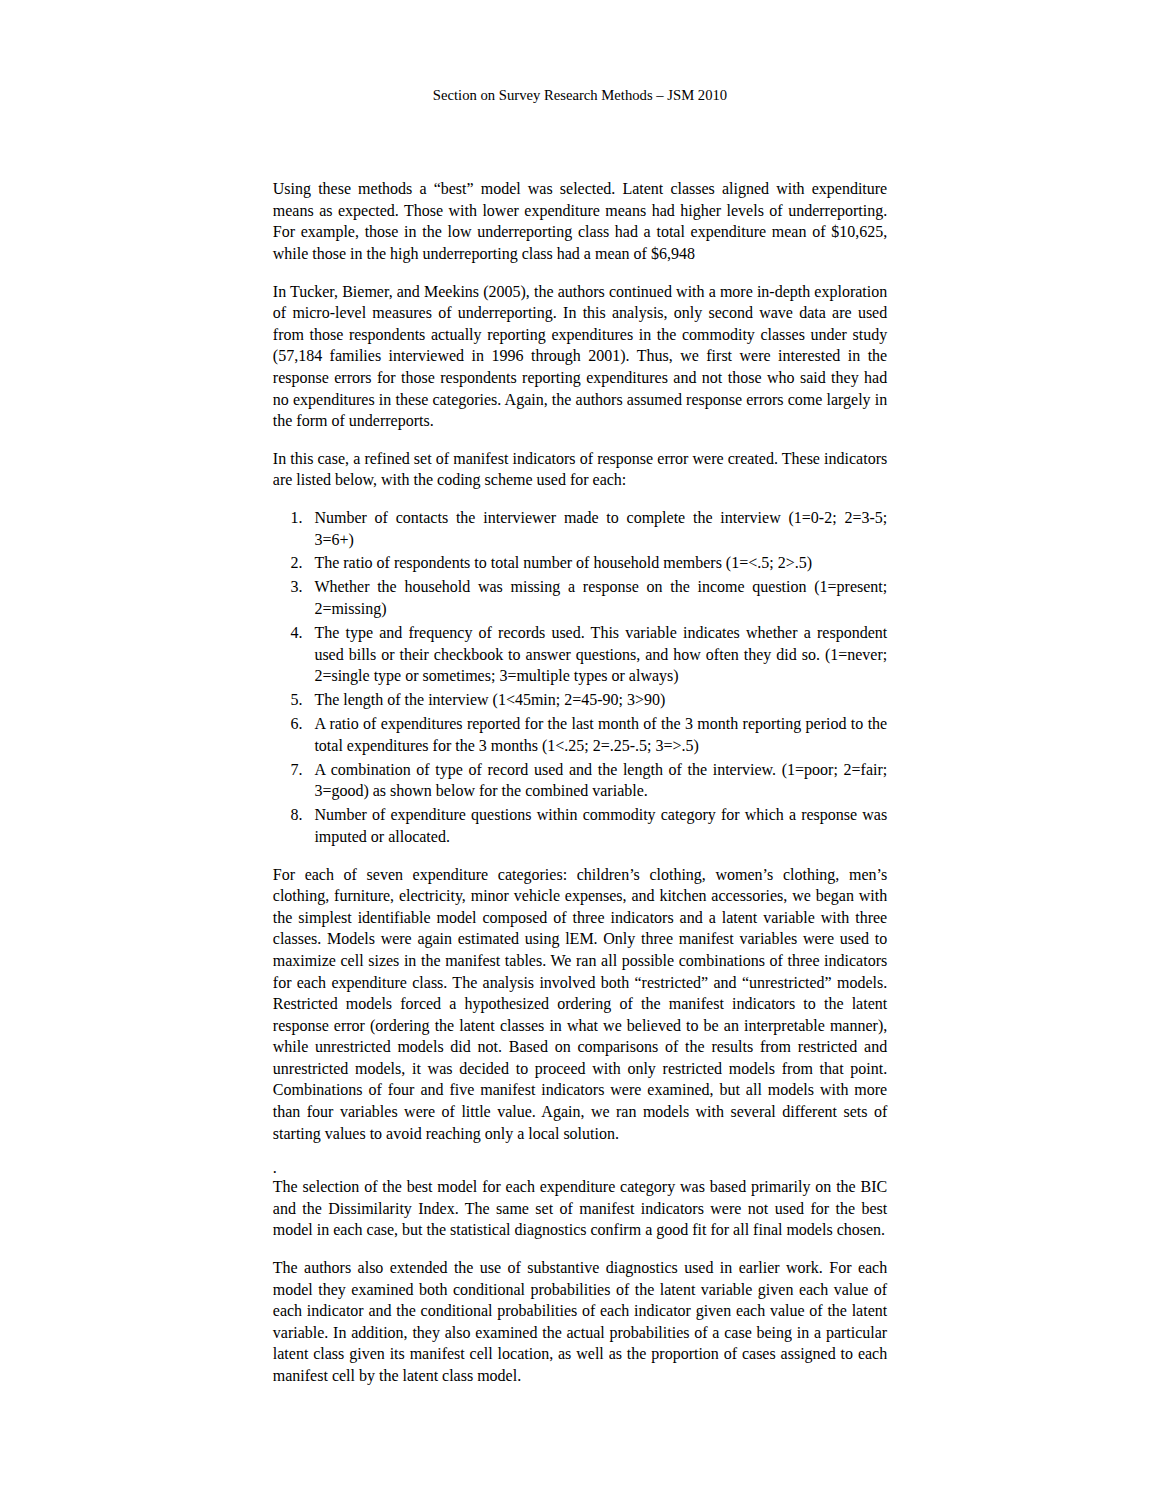Section on Survey Research Methods – JSM 2010
Using these methods a “best” model was selected. Latent classes aligned with expenditure means as expected. Those with lower expenditure means had higher levels of underreporting. For example, those in the low underreporting class had a total expenditure mean of $10,625, while those in the high underreporting class had a mean of $6,948
In Tucker, Biemer, and Meekins (2005), the authors continued with a more in-depth exploration of micro-level measures of underreporting. In this analysis, only second wave data are used from those respondents actually reporting expenditures in the commodity classes under study (57,184 families interviewed in 1996 through 2001). Thus, we first were interested in the response errors for those respondents reporting expenditures and not those who said they had no expenditures in these categories. Again, the authors assumed response errors come largely in the form of underreports.
In this case, a refined set of manifest indicators of response error were created. These indicators are listed below, with the coding scheme used for each:
Number of contacts the interviewer made to complete the interview (1=0-2; 2=3-5; 3=6+)
The ratio of respondents to total number of household members (1=<.5; 2>.5)
Whether the household was missing a response on the income question (1=present; 2=missing)
The type and frequency of records used. This variable indicates whether a respondent used bills or their checkbook to answer questions, and how often they did so. (1=never; 2=single type or sometimes; 3=multiple types or always)
The length of the interview (1<45min; 2=45-90; 3>90)
A ratio of expenditures reported for the last month of the 3 month reporting period to the total expenditures for the 3 months (1<.25; 2=.25-.5; 3=>.5)
A combination of type of record used and the length of the interview. (1=poor; 2=fair; 3=good) as shown below for the combined variable.
Number of expenditure questions within commodity category for which a response was imputed or allocated.
For each of seven expenditure categories: children’s clothing, women’s clothing, men’s clothing, furniture, electricity, minor vehicle expenses, and kitchen accessories, we began with the simplest identifiable model composed of three indicators and a latent variable with three classes. Models were again estimated using lEM. Only three manifest variables were used to maximize cell sizes in the manifest tables. We ran all possible combinations of three indicators for each expenditure class. The analysis involved both “restricted” and “unrestricted” models. Restricted models forced a hypothesized ordering of the manifest indicators to the latent response error (ordering the latent classes in what we believed to be an interpretable manner), while unrestricted models did not. Based on comparisons of the results from restricted and unrestricted models, it was decided to proceed with only restricted models from that point. Combinations of four and five manifest indicators were examined, but all models with more than four variables were of little value. Again, we ran models with several different sets of starting values to avoid reaching only a local solution.
.
The selection of the best model for each expenditure category was based primarily on the BIC and the Dissimilarity Index. The same set of manifest indicators were not used for the best model in each case, but the statistical diagnostics confirm a good fit for all final models chosen.
The authors also extended the use of substantive diagnostics used in earlier work. For each model they examined both conditional probabilities of the latent variable given each value of each indicator and the conditional probabilities of each indicator given each value of the latent variable. In addition, they also examined the actual probabilities of a case being in a particular latent class given its manifest cell location, as well as the proportion of cases assigned to each manifest cell by the latent class model.